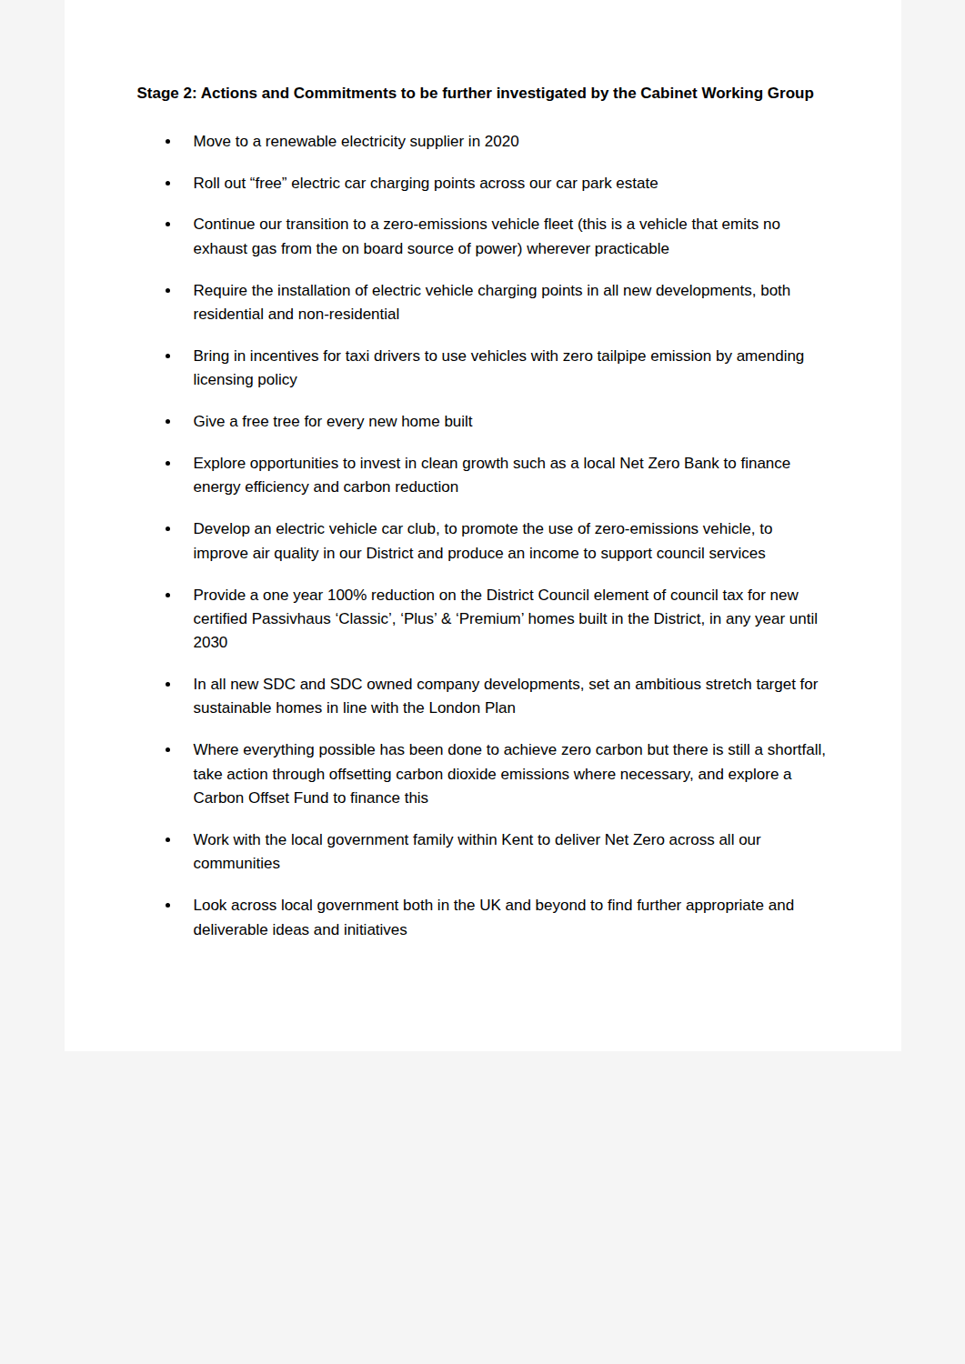Stage 2: Actions and Commitments to be further investigated by the Cabinet Working Group
Move to a renewable electricity supplier in 2020
Roll out “free” electric car charging points across our car park estate
Continue our transition to a zero-emissions vehicle fleet (this is a vehicle that emits no exhaust gas from the on board source of power) wherever practicable
Require the installation of electric vehicle charging points in all new developments, both residential and non-residential
Bring in incentives for taxi drivers to use vehicles with zero tailpipe emission by amending licensing policy
Give a free tree for every new home built
Explore opportunities to invest in clean growth such as a local Net Zero Bank to finance energy efficiency and carbon reduction
Develop an electric vehicle car club, to promote the use of zero-emissions vehicle, to improve air quality in our District and produce an income to support council services
Provide a one year 100% reduction on the District Council element of council tax for new certified Passivhaus ‘Classic’, ‘Plus’ & ‘Premium’ homes built in the District, in any year until 2030
In all new SDC and SDC owned company developments, set an ambitious stretch target for sustainable homes in line with the London Plan
Where everything possible has been done to achieve zero carbon but there is still a shortfall, take action through offsetting carbon dioxide emissions where necessary, and explore a Carbon Offset Fund to finance this
Work with the local government family within Kent to deliver Net Zero across all our communities
Look across local government both in the UK and beyond to find further appropriate and deliverable ideas and initiatives